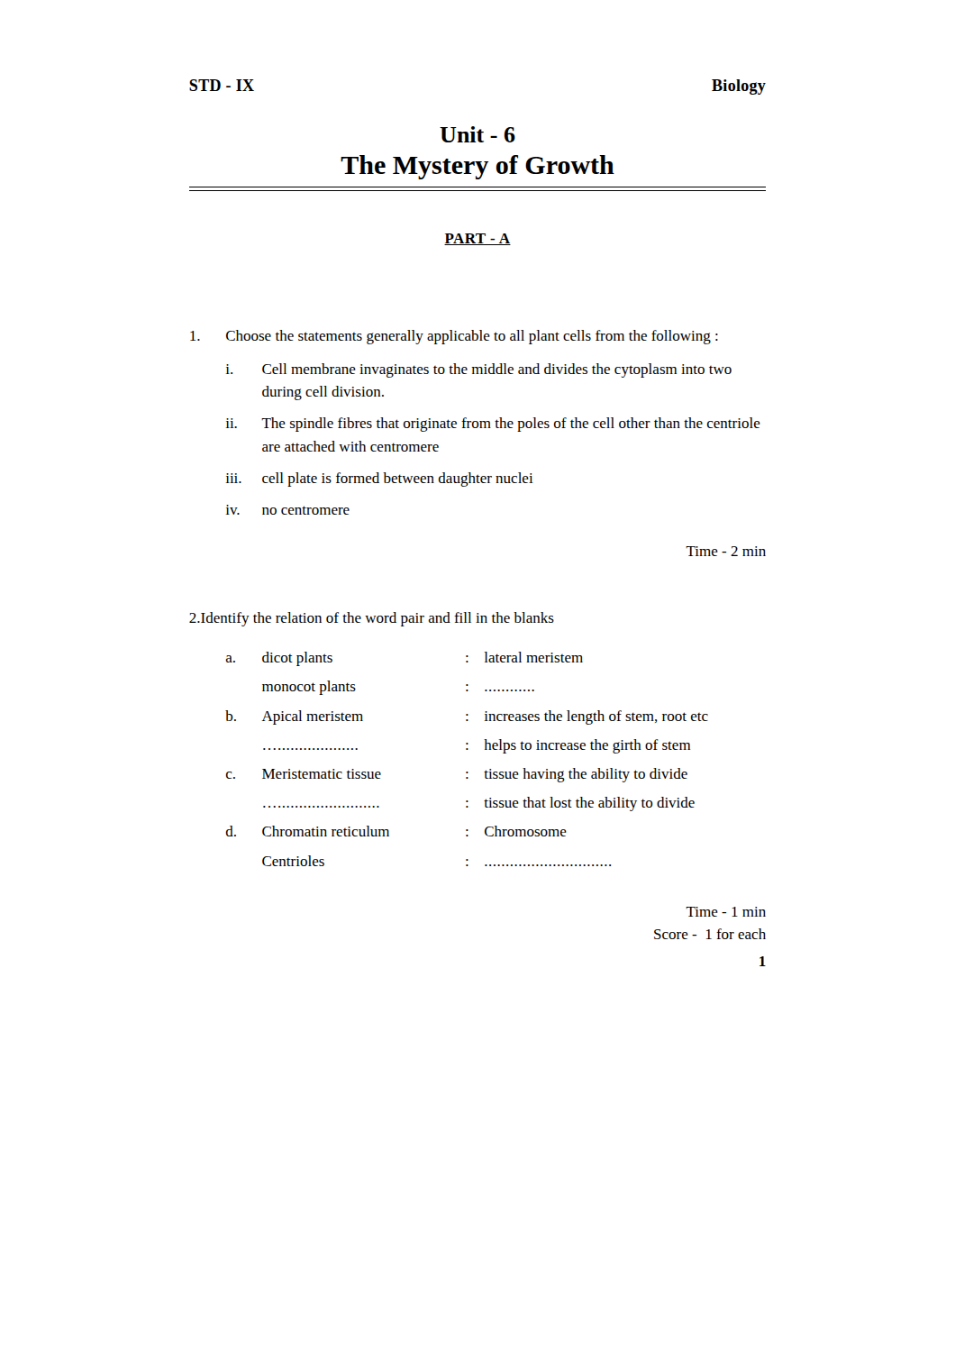STD - IX Biology
Unit - 6
The Mystery of Growth
PART - A
1.
Choose the statements generally applicable to all plant cells from the following :
i. Cell membrane invaginates to the middle and divides the cytoplasm into two during cell division.
ii. The spindle fibres that originate from the poles of the cell other than the centriole are attached with centromere
iii. cell plate is formed between daughter nuclei
iv. no centromere
Time - 2 min
2.Identify the relation of the word pair and fill in the blanks
| a. | dicot plants | : | lateral meristem |
| | monocot plants | : | ............ |
| b. | Apical meristem | : | increases the length of stem, root etc |
| | …................... | : | helps to increase the girth of stem |
| c. | Meristematic tissue | : | tissue having the ability to divide |
| | …........................ | : | tissue that lost the ability to divide |
| d. | Chromatin reticulum | : | Chromosome |
| | Centrioles | : | .............................. |
Time - 1 min
Score - 1 for each
1